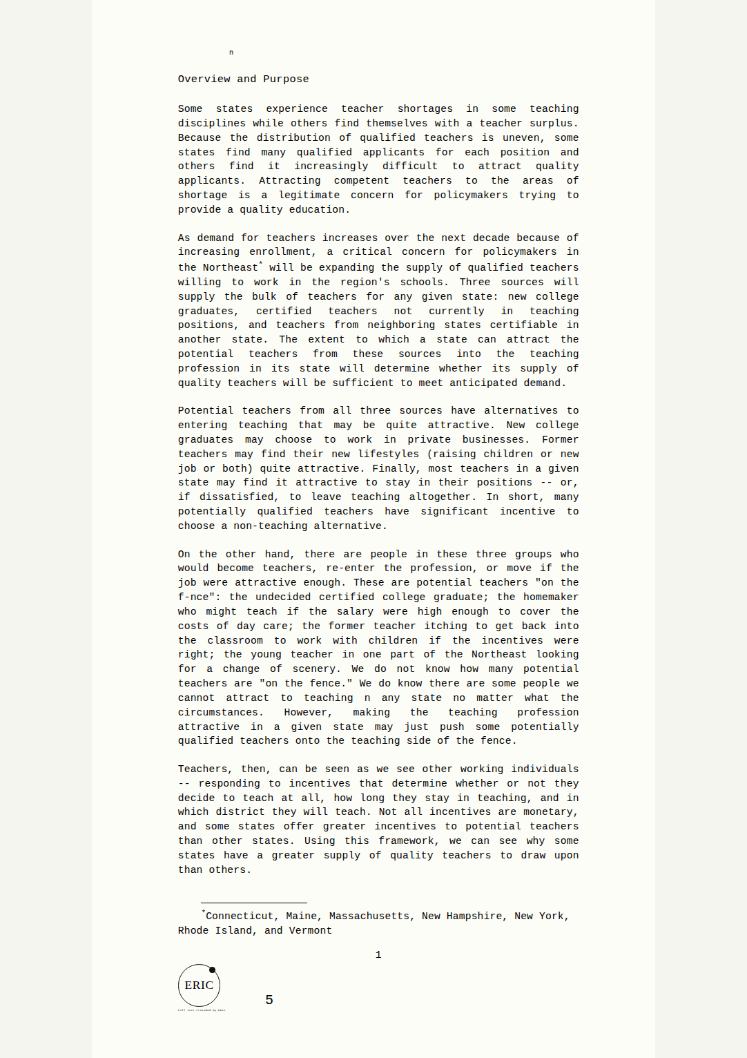ⁿ
Overview and Purpose
Some states experience teacher shortages in some teaching disciplines while others find themselves with a teacher surplus. Because the distribution of qualified teachers is uneven, some states find many qualified applicants for each position and others find it increasingly difficult to attract quality applicants. Attracting competent teachers to the areas of shortage is a legitimate concern for policymakers trying to provide a quality education.
As demand for teachers increases over the next decade because of increasing enrollment, a critical concern for policymakers in the Northeast* will be expanding the supply of qualified teachers willing to work in the region's schools. Three sources will supply the bulk of teachers for any given state: new college graduates, certified teachers not currently in teaching positions, and teachers from neighboring states certifiable in another state. The extent to which a state can attract the potential teachers from these sources into the teaching profession in its state will determine whether its supply of quality teachers will be sufficient to meet anticipated demand.
Potential teachers from all three sources have alternatives to entering teaching that may be quite attractive. New college graduates may choose to work in private businesses. Former teachers may find their new lifestyles (raising children or new job or both) quite attractive. Finally, most teachers in a given state may find it attractive to stay in their positions -- or, if dissatisfied, to leave teaching altogether. In short, many potentially qualified teachers have significant incentive to choose a non-teaching alternative.
On the other hand, there are people in these three groups who would become teachers, re-enter the profession, or move if the job were attractive enough. These are potential teachers "on the f‑nce": the undecided certified college graduate; the homemaker who might teach if the salary were high enough to cover the costs of day care; the former teacher itching to get back into the classroom to work with children if the incentives were right; the young teacher in one part of the Northeast looking for a change of scenery. We do not know how many potential teachers are "on the fence." We do know there are some people we cannot attract to teaching n any state no matter what the circumstances. However, making the teaching profession attractive in a given state may just push some potentially qualified teachers onto the teaching side of the fence.
Teachers, then, can be seen as we see other working individuals -- responding to incentives that determine whether or not they decide to teach at all, how long they stay in teaching, and in which district they will teach. Not all incentives are monetary, and some states offer greater incentives to potential teachers than other states. Using this framework, we can see why some states have a greater supply of quality teachers to draw upon than others.
*Connecticut, Maine, Massachusetts, New Hampshire, New York, Rhode Island, and Vermont
1
ERIC
Full Text Provided by ERIC
5